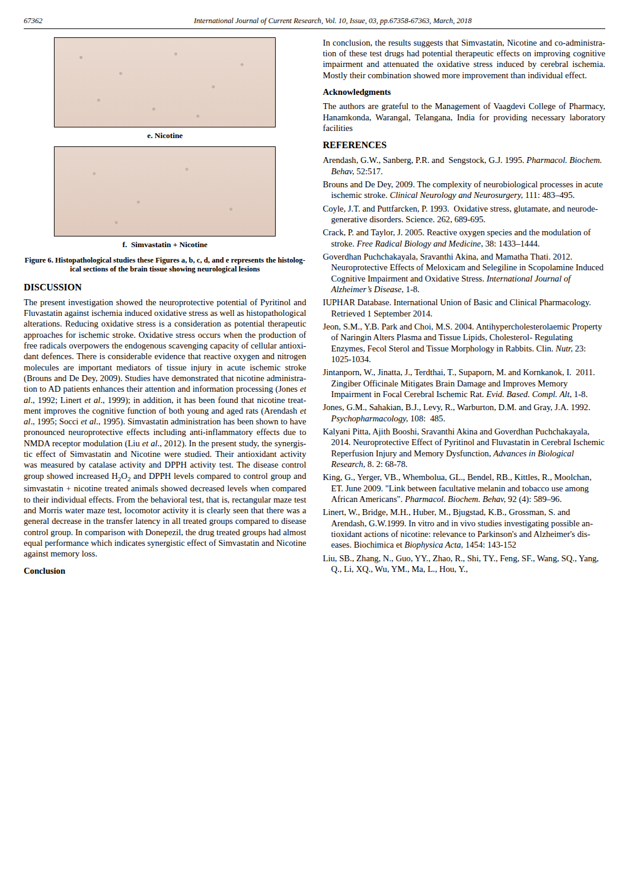67362 International Journal of Current Research, Vol. 10, Issue, 03, pp.67358-67363, March, 2018
e. Nicotine
f. Simvastatin + Nicotine
Figure 6. Histopathological studies these Figures a, b, c, d, and e represents the histological sections of the brain tissue showing neurological lesions
DISCUSSION
The present investigation showed the neuroprotective potential of Pyritinol and Fluvastatin against ischemia induced oxidative stress as well as histopathological alterations. Reducing oxidative stress is a consideration as potential therapeutic approaches for ischemic stroke. Oxidative stress occurs when the production of free radicals overpowers the endogenous scavenging capacity of cellular antioxidant defences. There is considerable evidence that reactive oxygen and nitrogen molecules are important mediators of tissue injury in acute ischemic stroke (Brouns and De Dey, 2009). Studies have demonstrated that nicotine administration to AD patients enhances their attention and information processing (Jones et al., 1992; Linert et al., 1999); in addition, it has been found that nicotine treatment improves the cognitive function of both young and aged rats (Arendash et al., 1995; Socci et al., 1995). Simvastatin administration has been shown to have pronounced neuroprotective effects including anti-inflammatory effects due to NMDA receptor modulation (Liu et al., 2012). In the present study, the synergistic effect of Simvastatin and Nicotine were studied. Their antioxidant activity was measured by catalase activity and DPPH activity test. The disease control group showed increased H2O2 and DPPH levels compared to control group and simvastatin + nicotine treated animals showed decreased levels when compared to their individual effects. From the behavioral test, that is, rectangular maze test and Morris water maze test, locomotor activity it is clearly seen that there was a general decrease in the transfer latency in all treated groups compared to disease control group. In comparison with Donepezil, the drug treated groups had almost equal performance which indicates synergistic effect of Simvastatin and Nicotine against memory loss.
Conclusion
In conclusion, the results suggests that Simvastatin, Nicotine and co-administration of these test drugs had potential therapeutic effects on improving cognitive impairment and attenuated the oxidative stress induced by cerebral ischemia. Mostly their combination showed more improvement than individual effect.
Acknowledgments
The authors are grateful to the Management of Vaagdevi College of Pharmacy, Hanamkonda, Warangal, Telangana, India for providing necessary laboratory facilities
REFERENCES
Arendash, G.W., Sanberg, P.R. and Sengstock, G.J. 1995. Pharmacol. Biochem. Behav, 52:517.
Brouns and De Dey, 2009. The complexity of neurobiological processes in acute ischemic stroke. Clinical Neurology and Neurosurgery, 111: 483–495.
Coyle, J.T. and Puttfarcken, P. 1993. Oxidative stress, glutamate, and neurodegenerative disorders. Science. 262, 689-695.
Crack, P. and Taylor, J. 2005. Reactive oxygen species and the modulation of stroke. Free Radical Biology and Medicine, 38: 1433–1444.
Goverdhan Puchchakayala, Sravanthi Akina, and Mamatha Thati. 2012. Neuroprotective Effects of Meloxicam and Selegiline in Scopolamine Induced Cognitive Impairment and Oxidative Stress. International Journal of Alzheimer’s Disease, 1-8.
IUPHAR Database. International Union of Basic and Clinical Pharmacology. Retrieved 1 September 2014.
Jeon, S.M., Y.B. Park and Choi, M.S. 2004. Antihypercholesterolaemic Property of Naringin Alters Plasma and Tissue Lipids, Cholesterol- Regulating Enzymes, Fecol Sterol and Tissue Morphology in Rabbits. Clin. Nutr, 23: 1025-1034.
Jintanporn, W., Jinatta, J., Terdthai, T., Supaporn, M. and Kornkanok, I. 2011. Zingiber Officinale Mitigates Brain Damage and Improves Memory Impairment in Focal Cerebral Ischemic Rat. Evid. Based. Compl. Alt, 1-8.
Jones, G.M., Sahakian, B.J., Levy, R., Warburton, D.M. and Gray, J.A. 1992. Psychopharmacology, 108: 485.
Kalyani Pitta, Ajith Booshi, Sravanthi Akina and Goverdhan Puchchakayala, 2014. Neuroprotective Effect of Pyritinol and Fluvastatin in Cerebral Ischemic Reperfusion Injury and Memory Dysfunction, Advances in Biological Research, 8. 2: 68-78.
King, G., Yerger, VB., Whembolua, GL., Bendel, RB., Kittles, R., Moolchan, ET. June 2009. "Link between facultative melanin and tobacco use among African Americans". Pharmacol. Biochem. Behav, 92 (4): 589–96.
Linert, W., Bridge, M.H., Huber, M., Bjugstad, K.B., Grossman, S. and Arendash, G.W.1999. In vitro and in vivo studies investigating possible antioxidant actions of nicotine: relevance to Parkinson's and Alzheimer's diseases. Biochimica et Biophysica Acta, 1454: 143-152
Liu, SB., Zhang, N., Guo, YY., Zhao, R., Shi, TY., Feng, SF., Wang, SQ., Yang, Q., Li, XQ., Wu, YM., Ma, L., Hou, Y.,